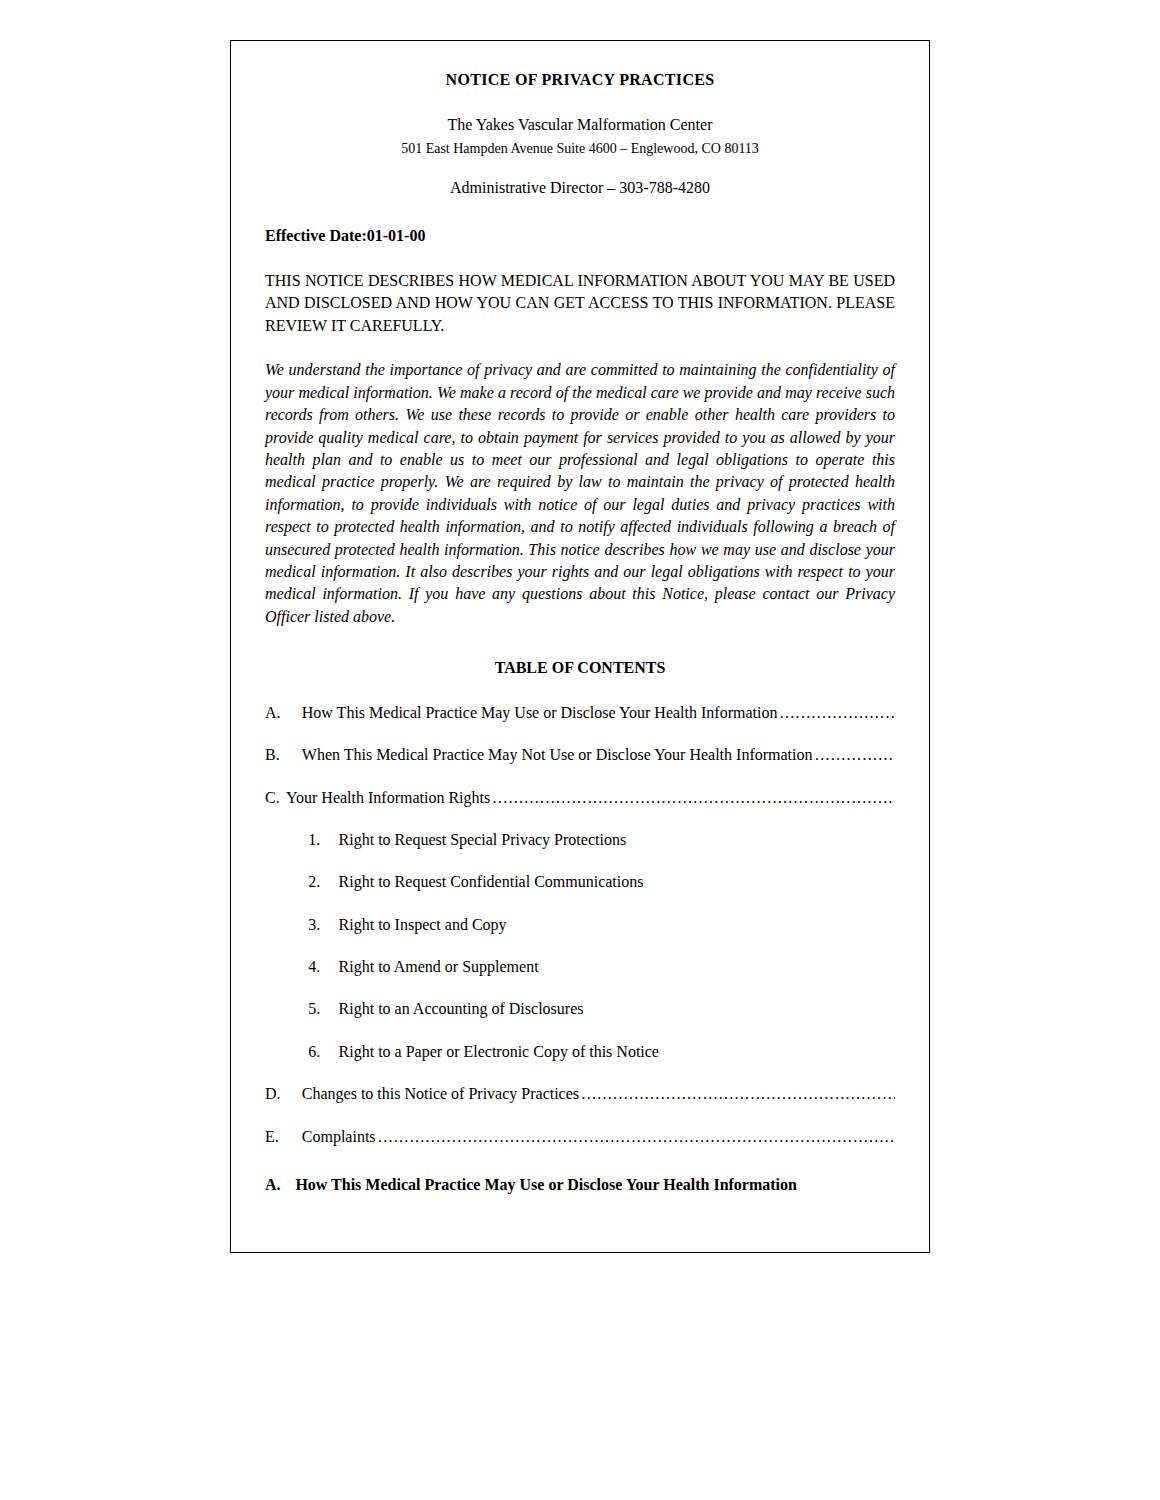NOTICE OF PRIVACY PRACTICES
The Yakes Vascular Malformation Center
501 East Hampden Avenue Suite 4600 – Englewood, CO 80113
Administrative Director – 303-788-4280
Effective Date:01-01-00
THIS NOTICE DESCRIBES HOW MEDICAL INFORMATION ABOUT YOU MAY BE USED AND DISCLOSED AND HOW YOU CAN GET ACCESS TO THIS INFORMATION. PLEASE REVIEW IT CAREFULLY.
We understand the importance of privacy and are committed to maintaining the confidentiality of your medical information. We make a record of the medical care we provide and may receive such records from others. We use these records to provide or enable other health care providers to provide quality medical care, to obtain payment for services provided to you as allowed by your health plan and to enable us to meet our professional and legal obligations to operate this medical practice properly. We are required by law to maintain the privacy of protected health information, to provide individuals with notice of our legal duties and privacy practices with respect to protected health information, and to notify affected individuals following a breach of unsecured protected health information. This notice describes how we may use and disclose your medical information. It also describes your rights and our legal obligations with respect to your medical information. If you have any questions about this Notice, please contact our Privacy Officer listed above.
TABLE OF CONTENTS
A. How This Medical Practice May Use or Disclose Your Health Information ..............................................................................................................
B. When This Medical Practice May Not Use or Disclose Your Health Information ..............................................................................................................
C. Your Health Information Rights ..............................................................................................................
Right to Request Special Privacy Protections
Right to Request Confidential Communications
Right to Inspect and Copy
Right to Amend or Supplement
Right to an Accounting of Disclosures
Right to a Paper or Electronic Copy of this Notice
D. Changes to this Notice of Privacy Practices ..............................................................................................................
E. Complaints ..............................................................................................................
A. How This Medical Practice May Use or Disclose Your Health Information